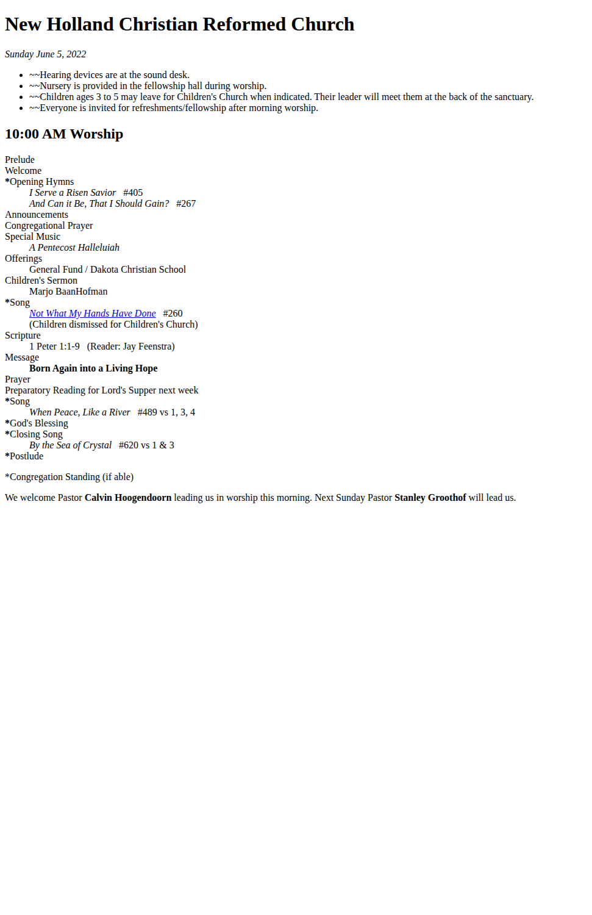New Holland Christian Reformed Church
Sunday June 5, 2022
~~Hearing devices are at the sound desk.
~~Nursery is provided in the fellowship hall during worship.
~~Children ages 3 to 5 may leave for Children's Church when indicated. Their leader will meet them at the back of the sanctuary.
~~Everyone is invited for refreshments/fellowship after morning worship.
10:00 AM Worship
Prelude
Welcome
*Opening Hymns
I Serve a Risen Savior #405
And Can it Be, That I Should Gain? #267
Announcements
Congregational Prayer
Special Music
A Pentecost Halleluiah
Offerings
General Fund / Dakota Christian School
Children's Sermon
Marjo BaanHofman
*Song
Not What My Hands Have Done #260
(Children dismissed for Children's Church)
Scripture
1 Peter 1:1-9 (Reader: Jay Feenstra)
Message
Born Again into a Living Hope
Prayer
Preparatory Reading for Lord's Supper next week
*Song
When Peace, Like a River #489 vs 1, 3, 4
*God's Blessing
*Closing Song
By the Sea of Crystal #620 vs 1 & 3
*Postlude
*Congregation Standing (if able)
We welcome Pastor Calvin Hoogendoorn leading us in worship this morning. Next Sunday Pastor Stanley Groothof will lead us.